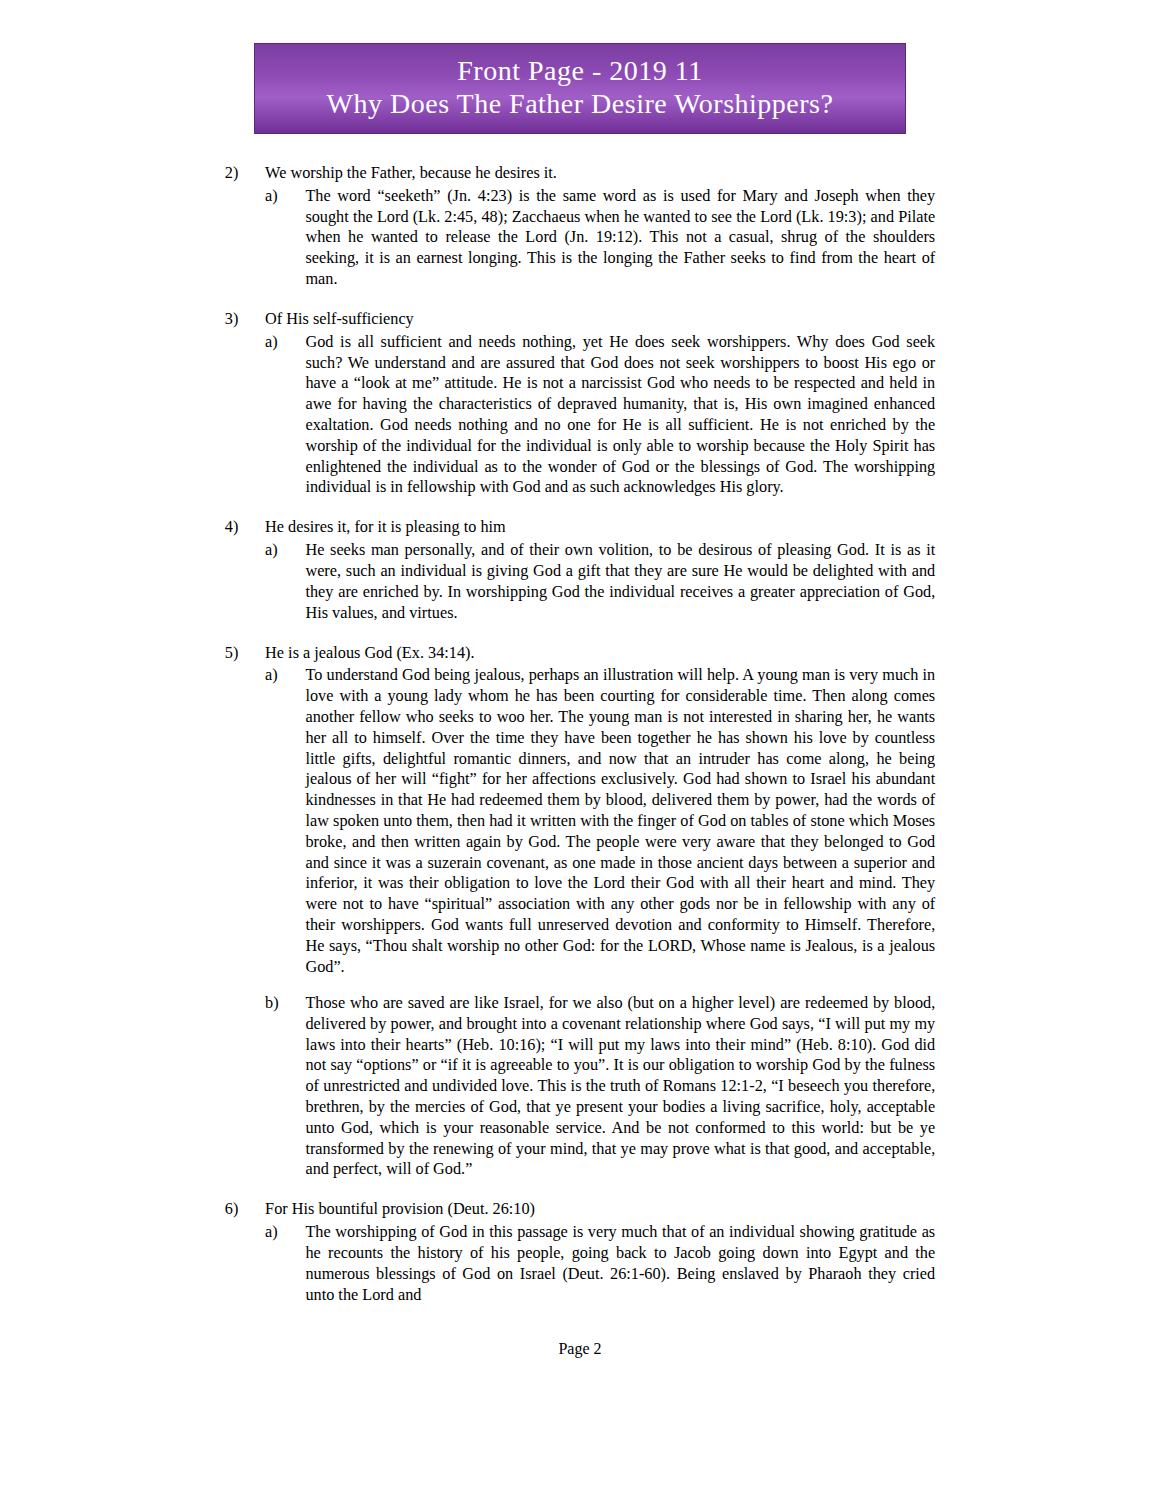Front Page - 2019 11
Why Does The Father Desire Worshippers?
2)
We worship the Father, because he desires it.
a) The word “seeketh” (Jn. 4:23) is the same word as is used for Mary and Joseph when they sought the Lord (Lk. 2:45, 48); Zacchaeus when he wanted to see the Lord (Lk. 19:3); and Pilate when he wanted to release the Lord (Jn. 19:12). This not a casual, shrug of the shoulders seeking, it is an earnest longing. This is the longing the Father seeks to find from the heart of man.
3)
Of His self-sufficiency
a) God is all sufficient and needs nothing, yet He does seek worshippers. Why does God seek such? We understand and are assured that God does not seek worshippers to boost His ego or have a “look at me” attitude. He is not a narcissist God who needs to be respected and held in awe for having the characteristics of depraved humanity, that is, His own imagined enhanced exaltation. God needs nothing and no one for He is all sufficient. He is not enriched by the worship of the individual for the individual is only able to worship because the Holy Spirit has enlightened the individual as to the wonder of God or the blessings of God. The worshipping individual is in fellowship with God and as such acknowledges His glory.
4)
He desires it, for it is pleasing to him
a) He seeks man personally, and of their own volition, to be desirous of pleasing God. It is as it were, such an individual is giving God a gift that they are sure He would be delighted with and they are enriched by. In worshipping God the individual receives a greater appreciation of God, His values, and virtues.
5)
He is a jealous God (Ex. 34:14).
a) To understand God being jealous, perhaps an illustration will help. A young man is very much in love with a young lady whom he has been courting for considerable time. Then along comes another fellow who seeks to woo her. The young man is not interested in sharing her, he wants her all to himself. Over the time they have been together he has shown his love by countless little gifts, delightful romantic dinners, and now that an intruder has come along, he being jealous of her will “fight” for her affections exclusively. God had shown to Israel his abundant kindnesses in that He had redeemed them by blood, delivered them by power, had the words of law spoken unto them, then had it written with the finger of God on tables of stone which Moses broke, and then written again by God. The people were very aware that they belonged to God and since it was a suzerain covenant, as one made in those ancient days between a superior and inferior, it was their obligation to love the Lord their God with all their heart and mind. They were not to have “spiritual” association with any other gods nor be in fellowship with any of their worshippers. God wants full unreserved devotion and conformity to Himself. Therefore, He says, “Thou shalt worship no other God: for the LORD, Whose name is Jealous, is a jealous God”.
b) Those who are saved are like Israel, for we also (but on a higher level) are redeemed by blood, delivered by power, and brought into a covenant relationship where God says, “I will put my my laws into their hearts” (Heb. 10:16); “I will put my laws into their mind” (Heb. 8:10). God did not say “options” or “if it is agreeable to you”. It is our obligation to worship God by the fulness of unrestricted and undivided love. This is the truth of Romans 12:1-2, “I beseech you therefore, brethren, by the mercies of God, that ye present your bodies a living sacrifice, holy, acceptable unto God, which is your reasonable service. And be not conformed to this world: but be ye transformed by the renewing of your mind, that ye may prove what is that good, and acceptable, and perfect, will of God.”
6)
For His bountiful provision (Deut. 26:10)
a) The worshipping of God in this passage is very much that of an individual showing gratitude as he recounts the history of his people, going back to Jacob going down into Egypt and the numerous blessings of God on Israel (Deut. 26:1-60). Being enslaved by Pharaoh they cried unto the Lord and
Page 2